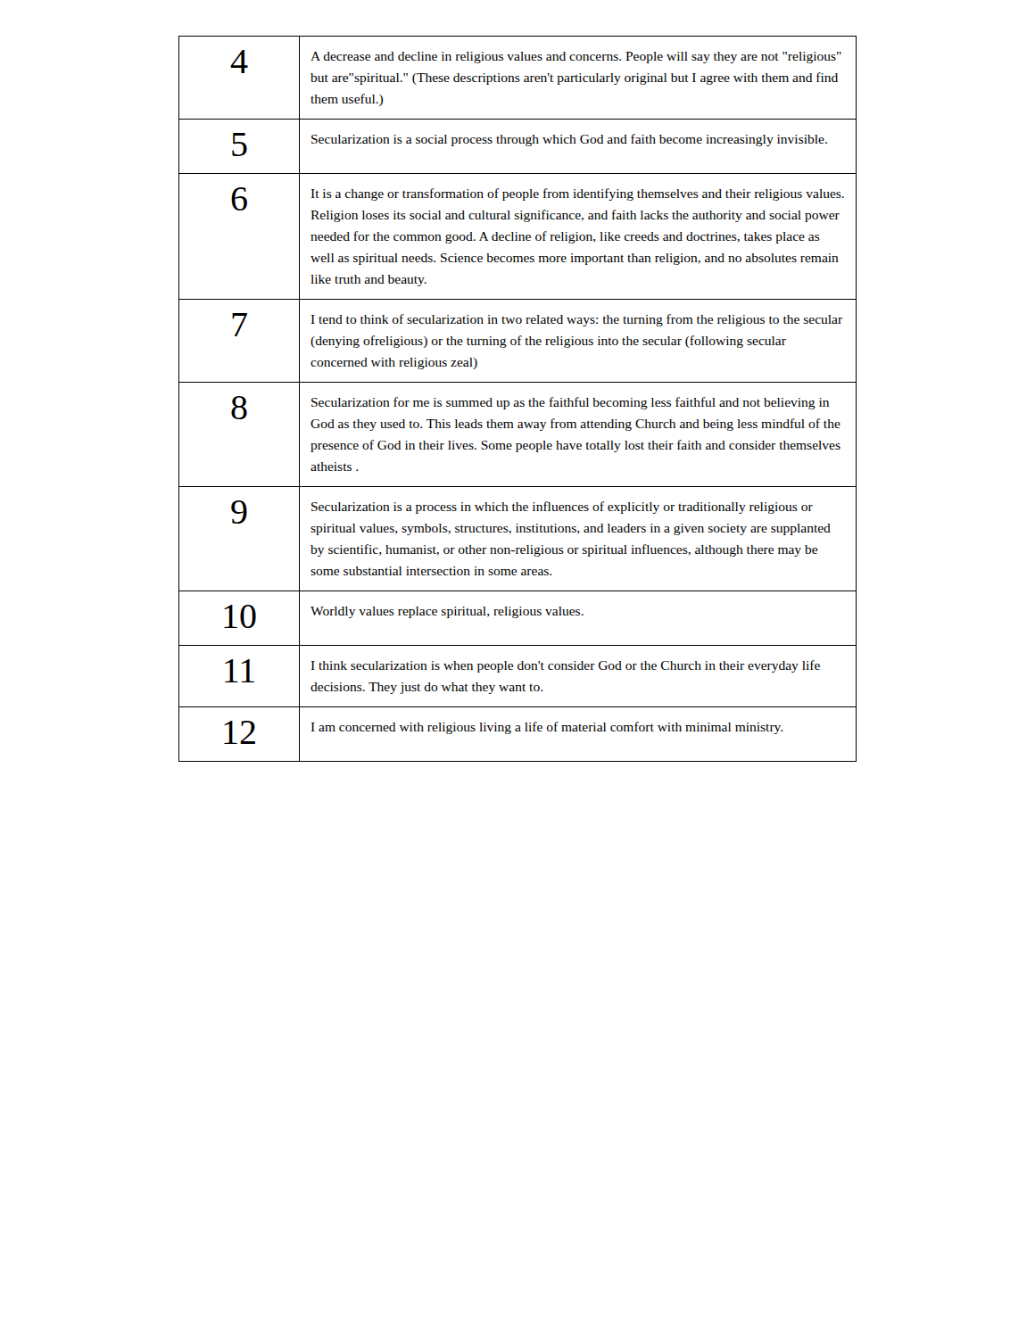| 4 | A decrease and decline in religious values and concerns. People will say they are not "religious" but are"spiritual." (These descriptions aren't particularly original but I agree with them and find them useful.) |
| 5 | Secularization is a social process through which God and faith become increasingly invisible. |
| 6 | It is a change or transformation of people from identifying themselves and their religious values. Religion loses its social and cultural significance, and faith lacks the authority and social power needed for the common good. A decline of religion, like creeds and doctrines, takes place as well as spiritual needs. Science becomes more important than religion, and no absolutes remain like truth and beauty. |
| 7 | I tend to think of secularization in two related ways: the turning from the religious to the secular (denying ofreligious) or the turning of the religious into the secular (following secular concerned with religious zeal) |
| 8 | Secularization for me is summed up as the faithful becoming less faithful and not believing in God as they used to. This leads them away from attending Church and being less mindful of the presence of God in their lives. Some people have totally lost their faith and consider themselves atheists . |
| 9 | Secularization is a process in which the influences of explicitly or traditionally religious or spiritual values, symbols, structures, institutions, and leaders in a given society are supplanted by scientific, humanist, or other non-religious or spiritual influences, although there may be some substantial intersection in some areas. |
| 10 | Worldly values replace spiritual, religious values. |
| 11 | I think secularization is when people don't consider God or the Church in their everyday life decisions. They just do what they want to. |
| 12 | I am concerned with religious living a life of material comfort with minimal ministry. |